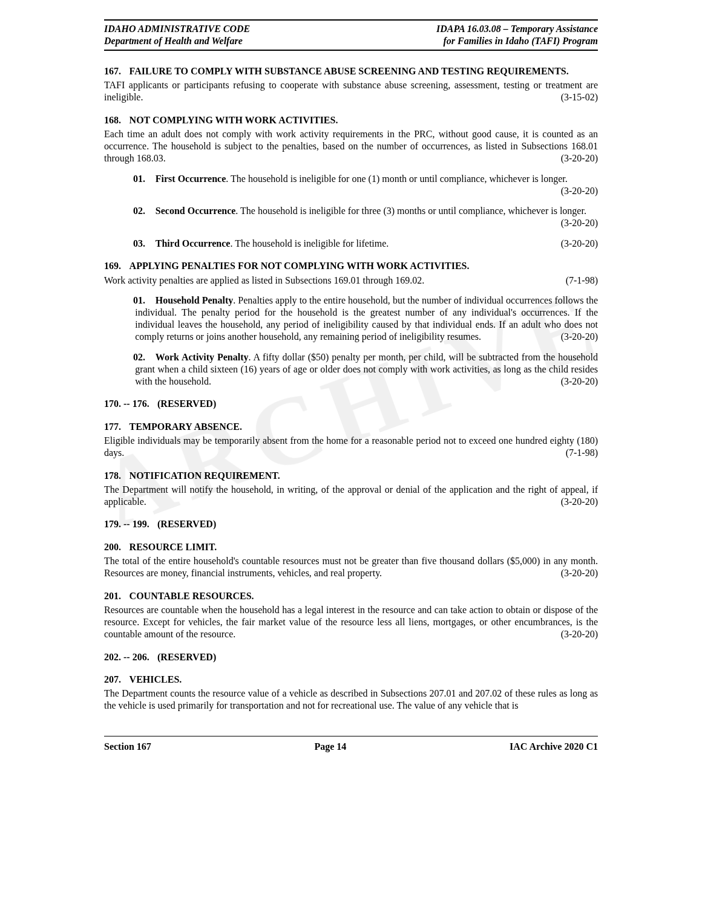ARCHIVE
IDAHO ADMINISTRATIVE CODE Department of Health and Welfare
IDAPA 16.03.08 – Temporary Assistance for Families in Idaho (TAFI) Program
167. FAILURE TO COMPLY WITH SUBSTANCE ABUSE SCREENING AND TESTING REQUIREMENTS.
TAFI applicants or participants refusing to cooperate with substance abuse screening, assessment, testing or treatment are ineligible.(3-15-02)
168. NOT COMPLYING WITH WORK ACTIVITIES.
Each time an adult does not comply with work activity requirements in the PRC, without good cause, it is counted as an occurrence. The household is subject to the penalties, based on the number of occurrences, as listed in Subsections 168.01 through 168.03.(3-20-20)
01. First Occurrence. The household is ineligible for one (1) month or until compliance, whichever is longer.(3-20-20)
02. Second Occurrence. The household is ineligible for three (3) months or until compliance, whichever is longer.(3-20-20)
03. Third Occurrence. The household is ineligible for lifetime.(3-20-20)
169. APPLYING PENALTIES FOR NOT COMPLYING WITH WORK ACTIVITIES.
Work activity penalties are applied as listed in Subsections 169.01 through 169.02.(7-1-98)
01. Household Penalty. Penalties apply to the entire household, but the number of individual occurrences follows the individual. The penalty period for the household is the greatest number of any individual's occurrences. If the individual leaves the household, any period of ineligibility caused by that individual ends. If an adult who does not comply returns or joins another household, any remaining period of ineligibility resumes.(3-20-20)
02. Work Activity Penalty. A fifty dollar ($50) penalty per month, per child, will be subtracted from the household grant when a child sixteen (16) years of age or older does not comply with work activities, as long as the child resides with the household.(3-20-20)
170. -- 176.(RESERVED)
177. TEMPORARY ABSENCE.
Eligible individuals may be temporarily absent from the home for a reasonable period not to exceed one hundred eighty (180) days.(7-1-98)
178. NOTIFICATION REQUIREMENT.
The Department will notify the household, in writing, of the approval or denial of the application and the right of appeal, if applicable.(3-20-20)
179. -- 199.(RESERVED)
200. RESOURCE LIMIT.
The total of the entire household's countable resources must not be greater than five thousand dollars ($5,000) in any month. Resources are money, financial instruments, vehicles, and real property.(3-20-20)
201. COUNTABLE RESOURCES.
Resources are countable when the household has a legal interest in the resource and can take action to obtain or dispose of the resource. Except for vehicles, the fair market value of the resource less all liens, mortgages, or other encumbrances, is the countable amount of the resource.(3-20-20)
202. -- 206.(RESERVED)
207. VEHICLES.
The Department counts the resource value of a vehicle as described in Subsections 207.01 and 207.02 of these rules as long as the vehicle is used primarily for transportation and not for recreational use. The value of any vehicle that is
Section 167
Page 14
IAC Archive 2020 C1